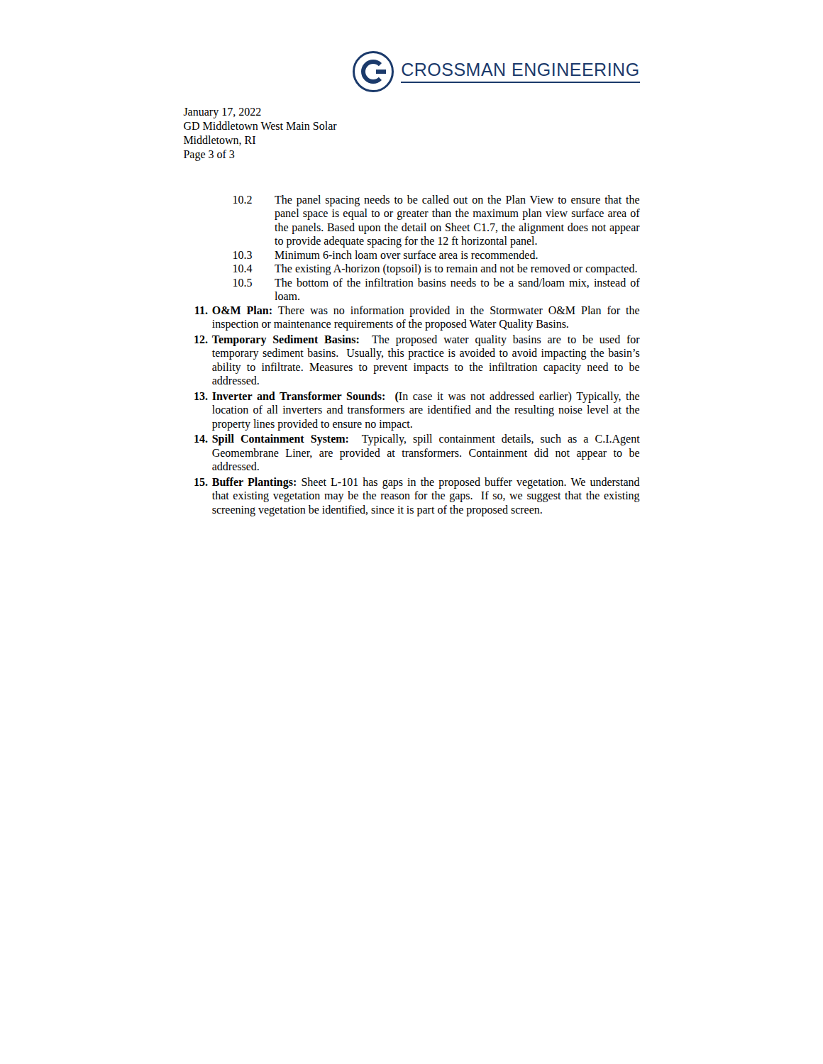Crossman Engineering
January 17, 2022
GD Middletown West Main Solar
Middletown, RI
Page 3 of 3
10.2 The panel spacing needs to be called out on the Plan View to ensure that the panel space is equal to or greater than the maximum plan view surface area of the panels. Based upon the detail on Sheet C1.7, the alignment does not appear to provide adequate spacing for the 12 ft horizontal panel.
10.3 Minimum 6-inch loam over surface area is recommended.
10.4 The existing A-horizon (topsoil) is to remain and not be removed or compacted.
10.5 The bottom of the infiltration basins needs to be a sand/loam mix, instead of loam.
11. O&M Plan: There was no information provided in the Stormwater O&M Plan for the inspection or maintenance requirements of the proposed Water Quality Basins.
12. Temporary Sediment Basins: The proposed water quality basins are to be used for temporary sediment basins. Usually, this practice is avoided to avoid impacting the basin’s ability to infiltrate. Measures to prevent impacts to the infiltration capacity need to be addressed.
13. Inverter and Transformer Sounds: (In case it was not addressed earlier) Typically, the location of all inverters and transformers are identified and the resulting noise level at the property lines provided to ensure no impact.
14. Spill Containment System: Typically, spill containment details, such as a C.I.Agent Geomembrane Liner, are provided at transformers. Containment did not appear to be addressed.
15. Buffer Plantings: Sheet L-101 has gaps in the proposed buffer vegetation. We understand that existing vegetation may be the reason for the gaps. If so, we suggest that the existing screening vegetation be identified, since it is part of the proposed screen.